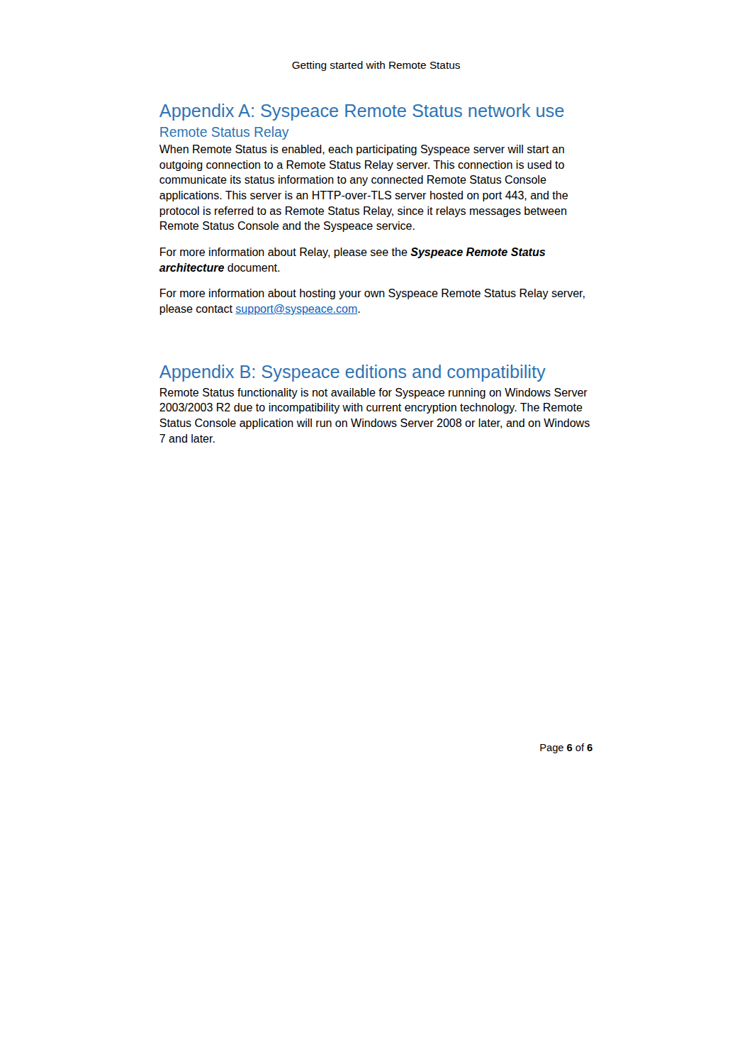Getting started with Remote Status
Appendix A: Syspeace Remote Status network use
Remote Status Relay
When Remote Status is enabled, each participating Syspeace server will start an outgoing connection to a Remote Status Relay server. This connection is used to communicate its status information to any connected Remote Status Console applications. This server is an HTTP-over-TLS server hosted on port 443, and the protocol is referred to as Remote Status Relay, since it relays messages between Remote Status Console and the Syspeace service.
For more information about Relay, please see the Syspeace Remote Status architecture document.
For more information about hosting your own Syspeace Remote Status Relay server, please contact support@syspeace.com.
Appendix B: Syspeace editions and compatibility
Remote Status functionality is not available for Syspeace running on Windows Server 2003/2003 R2 due to incompatibility with current encryption technology. The Remote Status Console application will run on Windows Server 2008 or later, and on Windows 7 and later.
Page 6 of 6